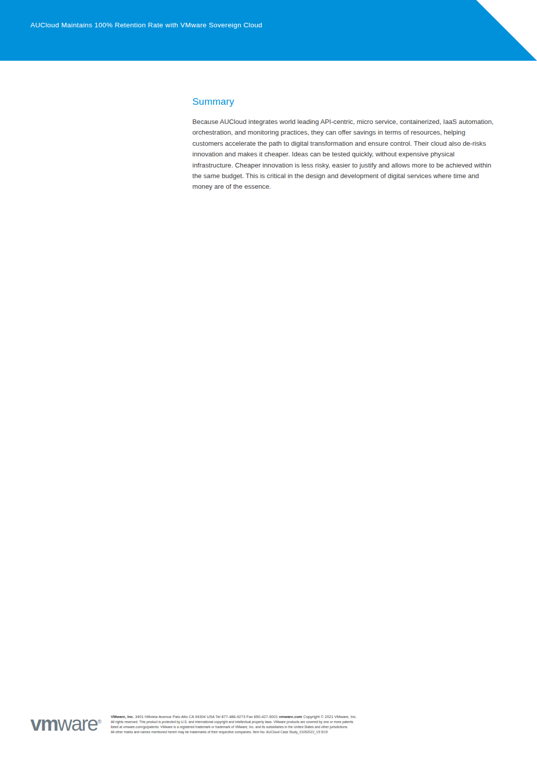AUCloud Maintains 100% Retention Rate with VMware Sovereign Cloud
Summary
Because AUCloud integrates world leading API-centric, micro service, containerized, IaaS automation, orchestration, and monitoring practices, they can offer savings in terms of resources, helping customers accelerate the path to digital transformation and ensure control. Their cloud also de-risks innovation and makes it cheaper. Ideas can be tested quickly, without expensive physical infrastructure. Cheaper innovation is less risky, easier to justify and allows more to be achieved within the same budget. This is critical in the design and development of digital services where time and money are of the essence.
vm ware®
VMware, Inc. 3401 Hillview Avenue Palo Alto CA 94304 USA Tel 877-486-9273 Fax 650-427-5001 vmware.com Copyright © 2021 VMware, Inc.
All rights reserved. This product is protected by U.S. and international copyright and intellectual property laws. VMware products are covered by one or more patents
listed at vmware.com/go/patents. VMware is a registered trademark or trademark of VMware, Inc. and its subsidiaries in the United States and other jurisdictions.
All other marks and names mentioned herein may be trademarks of their respective companies. Item No: AUCloud Case Study_01052022_V3 5/19